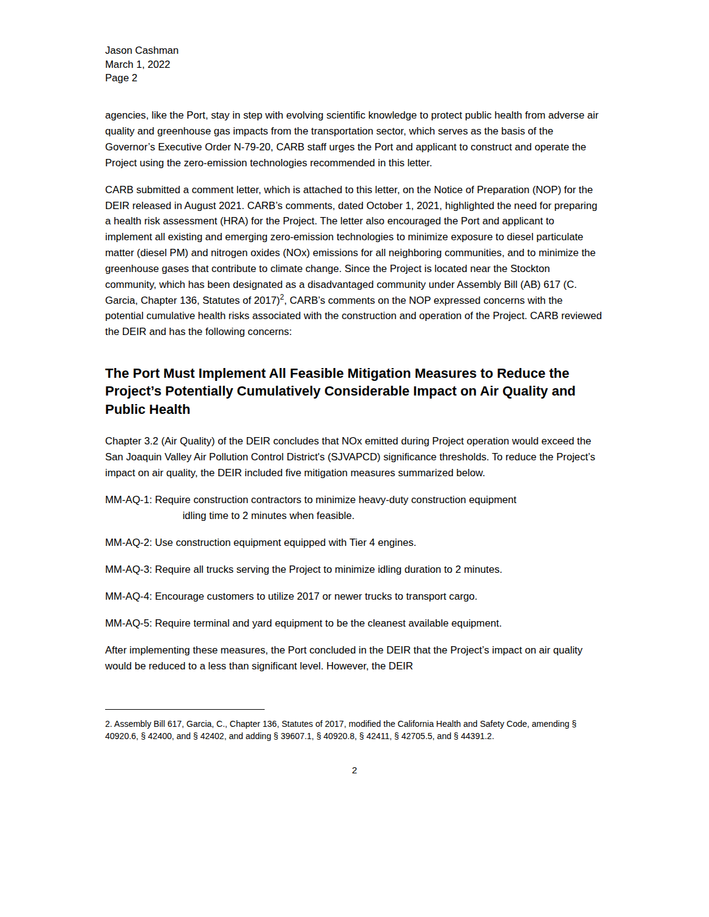Jason Cashman
March 1, 2022
Page 2
agencies, like the Port, stay in step with evolving scientific knowledge to protect public health from adverse air quality and greenhouse gas impacts from the transportation sector, which serves as the basis of the Governor’s Executive Order N-79-20, CARB staff urges the Port and applicant to construct and operate the Project using the zero-emission technologies recommended in this letter.
CARB submitted a comment letter, which is attached to this letter, on the Notice of Preparation (NOP) for the DEIR released in August 2021. CARB’s comments, dated October 1, 2021, highlighted the need for preparing a health risk assessment (HRA) for the Project. The letter also encouraged the Port and applicant to implement all existing and emerging zero-emission technologies to minimize exposure to diesel particulate matter (diesel PM) and nitrogen oxides (NOx) emissions for all neighboring communities, and to minimize the greenhouse gases that contribute to climate change. Since the Project is located near the Stockton community, which has been designated as a disadvantaged community under Assembly Bill (AB) 617 (C. Garcia, Chapter 136, Statutes of 2017)2, CARB’s comments on the NOP expressed concerns with the potential cumulative health risks associated with the construction and operation of the Project. CARB reviewed the DEIR and has the following concerns:
The Port Must Implement All Feasible Mitigation Measures to Reduce the Project’s Potentially Cumulatively Considerable Impact on Air Quality and Public Health
Chapter 3.2 (Air Quality) of the DEIR concludes that NOx emitted during Project operation would exceed the San Joaquin Valley Air Pollution Control District's (SJVAPCD) significance thresholds. To reduce the Project’s impact on air quality, the DEIR included five mitigation measures summarized below.
MM-AQ-1: Require construction contractors to minimize heavy-duty construction equipment idling time to 2 minutes when feasible.
MM-AQ-2: Use construction equipment equipped with Tier 4 engines.
MM-AQ-3: Require all trucks serving the Project to minimize idling duration to 2 minutes.
MM-AQ-4: Encourage customers to utilize 2017 or newer trucks to transport cargo.
MM-AQ-5: Require terminal and yard equipment to be the cleanest available equipment.
After implementing these measures, the Port concluded in the DEIR that the Project’s impact on air quality would be reduced to a less than significant level. However, the DEIR
2. Assembly Bill 617, Garcia, C., Chapter 136, Statutes of 2017, modified the California Health and Safety Code, amending § 40920.6, § 42400, and § 42402, and adding § 39607.1, § 40920.8, § 42411, § 42705.5, and § 44391.2.
2